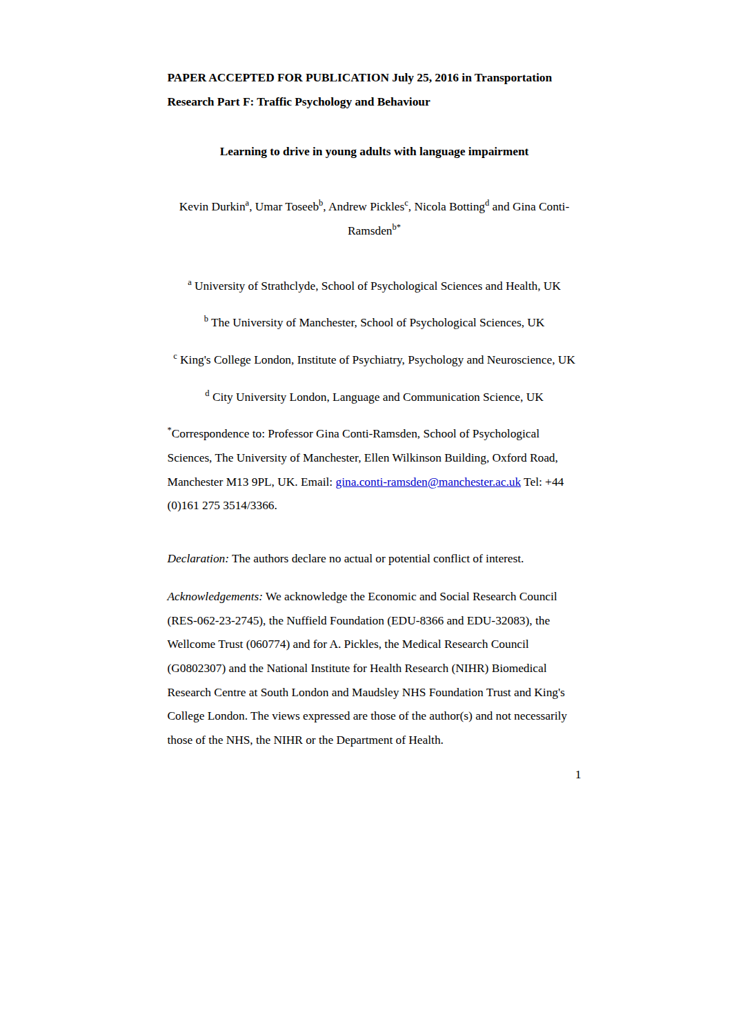PAPER ACCEPTED FOR PUBLICATION July 25, 2016 in Transportation Research Part F: Traffic Psychology and Behaviour
Learning to drive in young adults with language impairment
Kevin Durkina, Umar Toseebb, Andrew Picklesc, Nicola Bottingd and Gina Conti-Ramsdenb*
a University of Strathclyde, School of Psychological Sciences and Health, UK
b The University of Manchester, School of Psychological Sciences, UK
c King's College London, Institute of Psychiatry, Psychology and Neuroscience, UK
d City University London, Language and Communication Science, UK
*Correspondence to: Professor Gina Conti-Ramsden, School of Psychological Sciences, The University of Manchester, Ellen Wilkinson Building, Oxford Road, Manchester M13 9PL, UK. Email: gina.conti-ramsden@manchester.ac.uk Tel: +44 (0)161 275 3514/3366.
Declaration: The authors declare no actual or potential conflict of interest.
Acknowledgements: We acknowledge the Economic and Social Research Council (RES-062-23-2745), the Nuffield Foundation (EDU-8366 and EDU-32083), the Wellcome Trust (060774) and for A. Pickles, the Medical Research Council (G0802307) and the National Institute for Health Research (NIHR) Biomedical Research Centre at South London and Maudsley NHS Foundation Trust and King's College London. The views expressed are those of the author(s) and not necessarily those of the NHS, the NIHR or the Department of Health.
1